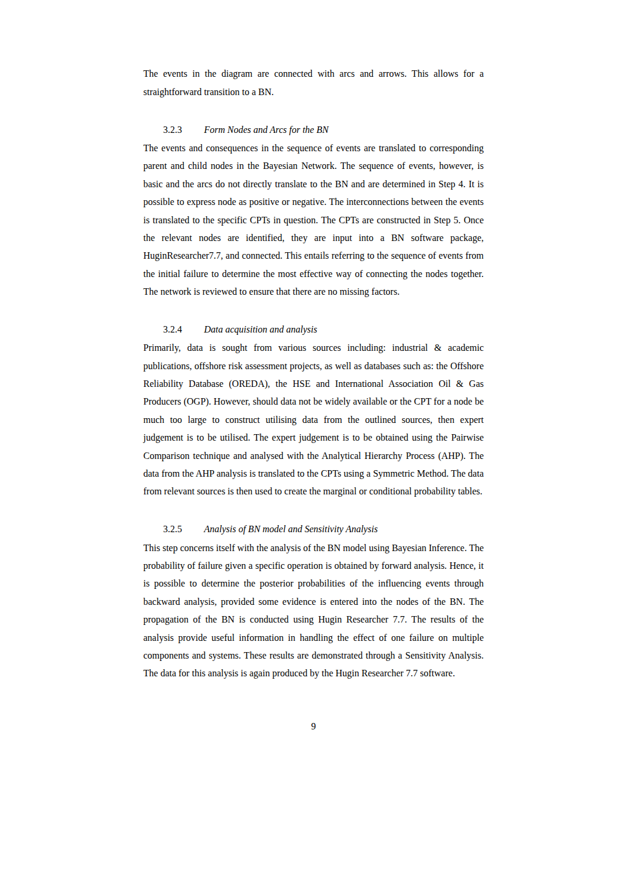The events in the diagram are connected with arcs and arrows. This allows for a straightforward transition to a BN.
3.2.3 Form Nodes and Arcs for the BN
The events and consequences in the sequence of events are translated to corresponding parent and child nodes in the Bayesian Network. The sequence of events, however, is basic and the arcs do not directly translate to the BN and are determined in Step 4. It is possible to express node as positive or negative. The interconnections between the events is translated to the specific CPTs in question. The CPTs are constructed in Step 5. Once the relevant nodes are identified, they are input into a BN software package, HuginResearcher7.7, and connected. This entails referring to the sequence of events from the initial failure to determine the most effective way of connecting the nodes together. The network is reviewed to ensure that there are no missing factors.
3.2.4 Data acquisition and analysis
Primarily, data is sought from various sources including: industrial & academic publications, offshore risk assessment projects, as well as databases such as: the Offshore Reliability Database (OREDA), the HSE and International Association Oil & Gas Producers (OGP). However, should data not be widely available or the CPT for a node be much too large to construct utilising data from the outlined sources, then expert judgement is to be utilised. The expert judgement is to be obtained using the Pairwise Comparison technique and analysed with the Analytical Hierarchy Process (AHP). The data from the AHP analysis is translated to the CPTs using a Symmetric Method. The data from relevant sources is then used to create the marginal or conditional probability tables.
3.2.5 Analysis of BN model and Sensitivity Analysis
This step concerns itself with the analysis of the BN model using Bayesian Inference. The probability of failure given a specific operation is obtained by forward analysis. Hence, it is possible to determine the posterior probabilities of the influencing events through backward analysis, provided some evidence is entered into the nodes of the BN. The propagation of the BN is conducted using Hugin Researcher 7.7. The results of the analysis provide useful information in handling the effect of one failure on multiple components and systems. These results are demonstrated through a Sensitivity Analysis. The data for this analysis is again produced by the Hugin Researcher 7.7 software.
9